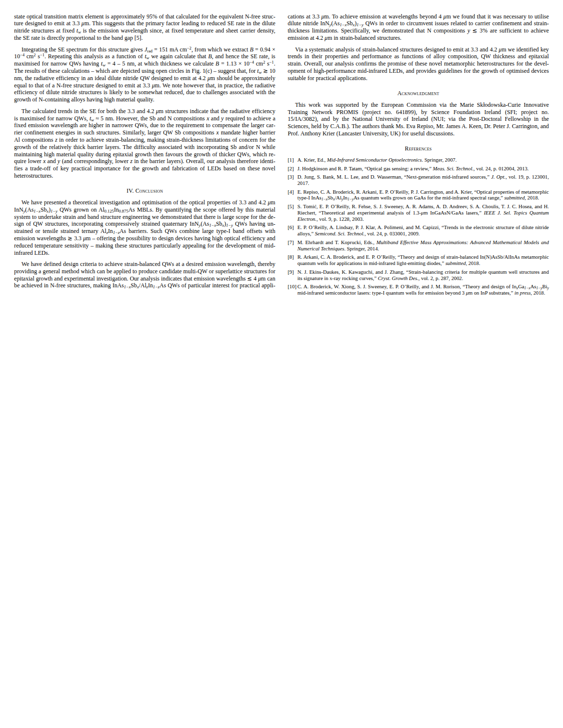state optical transition matrix element is approximately 95% of that calculated for the equivalent N-free structure designed to emit at 3.3 μm. This suggests that the primary factor leading to reduced SE rate in the dilute nitride structures at fixed tw is the emission wavelength since, at fixed temperature and sheet carrier density, the SE rate is directly proportional to the band gap [5].
Integrating the SE spectrum for this structure gives Jrad = 151 mA cm−2, from which we extract B = 0.94 × 10−4 cm2 s−1. Repeating this analysis as a function of tw we again calculate that B, and hence the SE rate, is maximised for narrow QWs having tw = 4 – 5 nm, at which thickness we calculate B = 1.13 × 10−4 cm2 s−1. The results of these calculations – which are depicted using open circles in Fig. 1(c) – suggest that, for tw ≳ 10 nm, the radiative efficiency in an ideal dilute nitride QW designed to emit at 4.2 μm should be approximately equal to that of a N-free structure designed to emit at 3.3 μm. We note however that, in practice, the radiative efficiency of dilute nitride structures is likely to be somewhat reduced, due to challenges associated with the growth of N-containing alloys having high material quality.
The calculated trends in the SE for both the 3.3 and 4.2 μm structures indicate that the radiative efficiency is maximised for narrow QWs, tw ≈ 5 nm. However, the Sb and N compositions x and y required to achieve a fixed emission wavelength are higher in narrower QWs, due to the requirement to compensate the larger carrier confinement energies in such structures. Similarly, larger QW Sb compositions x mandate higher barrier Al compositions z in order to achieve strain-balancing, making strain-thickness limitations of concern for the growth of the relatively thick barrier layers. The difficulty associated with incorporating Sb and/or N while maintaining high material quality during epitaxial growth then favours the growth of thicker QWs, which require lower x and y (and correspondingly, lower z in the barrier layers). Overall, our analysis therefore identifies a trade-off of key practical importance for the growth and fabrication of LEDs based on these novel heterostructures.
IV. Conclusion
We have presented a theoretical investigation and optimisation of the optical properties of 3.3 and 4.2 μm InNy(As1−xSbx)1−y QWs grown on Al0.125In0.875As MBLs. By quantifying the scope offered by this material system to undertake strain and band structure engineering we demonstrated that there is large scope for the design of QW structures, incorporating compressively strained quaternary InNy(As1−xSbx)1−y QWs having unstrained or tensile strained ternary AlzIn1−zAs barriers. Such QWs combine large type-I band offsets with emission wavelengths ≳ 3.3 μm – offering the possibility to design devices having high optical efficiency and reduced temperature sensitivity – making these structures particularly appealing for the development of mid-infrared LEDs.
We have defined design criteria to achieve strain-balanced QWs at a desired emission wavelength, thereby providing a general method which can be applied to produce candidate multi-QW or superlattice structures for epitaxial growth and experimental investigation. Our analysis indicates that emission wavelengths ≲ 4 μm can be achieved in N-free structures, making InAs1−xSbx/AlzIn1−zAs QWs of particular interest for practical applications at 3.3 μm. To achieve emission at wavelengths beyond 4 μm we found that it was necessary to utilise dilute nitride InNy(As1−xSbx)1−y QWs in order to circumvent issues related to carrier confinement and strain-thickness limitations. Specifically, we demonstrated that N compositions y ≲ 3% are sufficient to achieve emission at 4.2 μm in strain-balanced structures.
Via a systematic analysis of strain-balanced structures designed to emit at 3.3 and 4.2 μm we identified key trends in their properties and performance as functions of alloy composition, QW thickness and epitaxial strain. Overall, our analysis confirms the promise of these novel metamorphic heterostructures for the development of high-performance mid-infrared LEDs, and provides guidelines for the growth of optimised devices suitable for practical applications.
Acknowledgment
This work was supported by the European Commission via the Marie Skłodowska-Curie Innovative Training Network PROMIS (project no. 641899), by Science Foundation Ireland (SFI; project no. 15/IA/3082), and by the National University of Ireland (NUI; via the Post-Doctoral Fellowship in the Sciences, held by C.A.B.). The authors thank Ms. Eva Repiso, Mr. James A. Keen, Dr. Peter J. Carrington, and Prof. Anthony Krier (Lancaster University, UK) for useful discussions.
References
A. Krier, Ed., Mid-Infrared Semiconductor Optoelectronics. Springer, 2007.
J. Hodgkinson and R. P. Tatam, “Optical gas sensing: a review,” Meas. Sci. Technol., vol. 24, p. 012004, 2013.
D. Jung, S. Bank, M. L. Lee, and D. Wasserman, “Next-generation mid-infrared sources,” J. Opt., vol. 19, p. 123001, 2017.
E. Repiso, C. A. Broderick, R. Arkani, E. P. O’Reilly, P. J. Carrington, and A. Krier, “Optical properties of metamorphic type-I InAs1−xSbx/AlyIn1−yAs quantum wells grown on GaAs for the mid-infrared spectral range,” submitted, 2018.
S. Tomić, E. P. O’Reilly, R. Fehse, S. J. Sweeney, A. R. Adams, A. D. Andreev, S. A. Choulis, T. J. C. Hosea, and H. Riechert, “Theoretical and experimental analysis of 1.3-μm InGaAsN/GaAs lasers,” IEEE J. Sel. Topics Quantum Electron., vol. 9, p. 1228, 2003.
E. P. O’Reilly, A. Lindsay, P. J. Klar, A. Polimeni, and M. Capizzi, “Trends in the electronic structure of dilute nitride alloys,” Semicond. Sci. Technol., vol. 24, p. 033001, 2009.
M. Ehrhardt and T. Koprucki, Eds., Multiband Effective Mass Approximations: Advanced Mathematical Models and Numerical Techniques. Springer, 2014.
R. Arkani, C. A. Broderick, and E. P. O’Reilly, “Theory and design of strain-balanced In(N)AsSb/AlInAs metamorphic quantum wells for applications in mid-infrared light-emitting diodes,” submitted, 2018.
N. J. Ekins-Daukes, K. Kawaguchi, and J. Zhang, “Strain-balancing criteria for multiple quantum well structures and its signature in x-ray rocking curves,” Cryst. Growth Des., vol. 2, p. 287, 2002.
C. A. Broderick, W. Xiong, S. J. Sweeney, E. P. O’Reilly, and J. M. Rorison, “Theory and design of InxGa1−xAs1−yBiy mid-infrared semiconductor lasers: type-I quantum wells for emission beyond 3 μm on InP substrates,” in press, 2018.